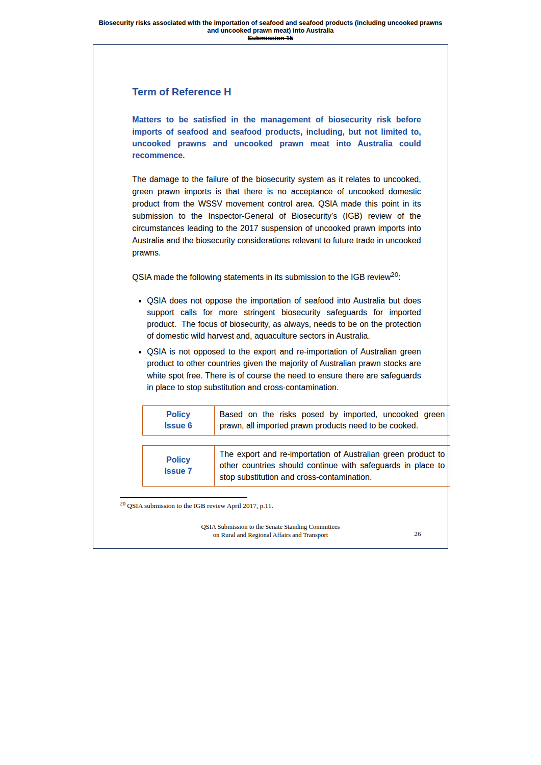Biosecurity risks associated with the importation of seafood and seafood products (including uncooked prawns and uncooked prawn meat) into Australia
Submission 15
Term of Reference H
Matters to be satisfied in the management of biosecurity risk before imports of seafood and seafood products, including, but not limited to, uncooked prawns and uncooked prawn meat into Australia could recommence.
The damage to the failure of the biosecurity system as it relates to uncooked, green prawn imports is that there is no acceptance of uncooked domestic product from the WSSV movement control area. QSIA made this point in its submission to the Inspector-General of Biosecurity’s (IGB) review of the circumstances leading to the 2017 suspension of uncooked prawn imports into Australia and the biosecurity considerations relevant to future trade in uncooked prawns.
QSIA made the following statements in its submission to the IGB review20:
QSIA does not oppose the importation of seafood into Australia but does support calls for more stringent biosecurity safeguards for imported product. The focus of biosecurity, as always, needs to be on the protection of domestic wild harvest and, aquaculture sectors in Australia.
QSIA is not opposed to the export and re-importation of Australian green product to other countries given the majority of Australian prawn stocks are white spot free. There is of course the need to ensure there are safeguards in place to stop substitution and cross-contamination.
| Policy Issue 6 | Based on the risks posed by imported, uncooked green prawn, all imported prawn products need to be cooked. |
| Policy Issue 7 | The export and re-importation of Australian green product to other countries should continue with safeguards in place to stop substitution and cross-contamination. |
20 QSIA submission to the IGB review April 2017, p.11.
QSIA Submission to the Senate Standing Committees
on Rural and Regional Affairs and Transport
26